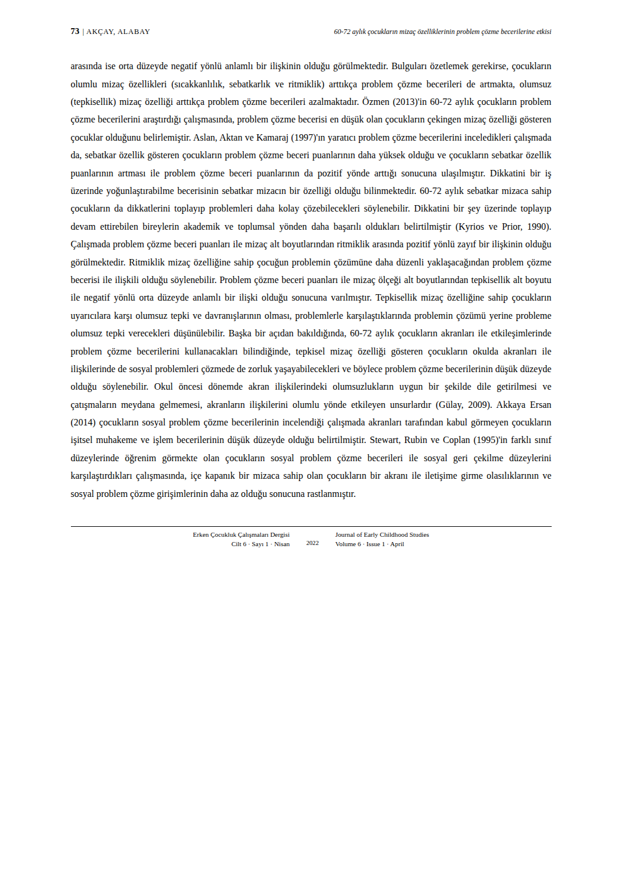73| AKÇAY, ALABAY
60-72 aylık çocukların mizaç özelliklerinin problem çözme becerilerine etkisi
arasında ise orta düzeyde negatif yönlü anlamlı bir ilişkinin olduğu görülmektedir. Bulguları özetlemek gerekirse, çocukların olumlu mizaç özellikleri (sıcakkanlılık, sebatkarlık ve ritmiklik) arttıkça problem çözme becerileri de artmakta, olumsuz (tepkisellik) mizaç özelliği arttıkça problem çözme becerileri azalmaktadır. Özmen (2013)'in 60-72 aylık çocukların problem çözme becerilerini araştırdığı çalışmasında, problem çözme becerisi en düşük olan çocukların çekingen mizaç özelliği gösteren çocuklar olduğunu belirlemiştir. Aslan, Aktan ve Kamaraj (1997)'ın yaratıcı problem çözme becerilerini inceledikleri çalışmada da, sebatkar özellik gösteren çocukların problem çözme beceri puanlarının daha yüksek olduğu ve çocukların sebatkar özellik puanlarının artması ile problem çözme beceri puanlarının da pozitif yönde arttığı sonucuna ulaşılmıştır. Dikkatini bir iş üzerinde yoğunlaştırabilme becerisinin sebatkar mizacın bir özelliği olduğu bilinmektedir. 60-72 aylık sebatkar mizaca sahip çocukların da dikkatlerini toplayıp problemleri daha kolay çözebilecekleri söylenebilir. Dikkatini bir şey üzerinde toplayıp devam ettirebilen bireylerin akademik ve toplumsal yönden daha başarılı oldukları belirtilmiştir (Kyrios ve Prior, 1990). Çalışmada problem çözme beceri puanları ile mizaç alt boyutlarından ritmiklik arasında pozitif yönlü zayıf bir ilişkinin olduğu görülmektedir. Ritmiklik mizaç özelliğine sahip çocuğun problemin çözümüne daha düzenli yaklaşacağından problem çözme becerisi ile ilişkili olduğu söylenebilir. Problem çözme beceri puanları ile mizaç ölçeği alt boyutlarından tepkisellik alt boyutu ile negatif yönlü orta düzeyde anlamlı bir ilişki olduğu sonucuna varılmıştır. Tepkisellik mizaç özelliğine sahip çocukların uyarıcılara karşı olumsuz tepki ve davranışlarının olması, problemlerle karşılaştıklarında problemin çözümü yerine probleme olumsuz tepki verecekleri düşünülebilir. Başka bir açıdan bakıldığında, 60-72 aylık çocukların akranları ile etkileşimlerinde problem çözme becerilerini kullanacakları bilindiğinde, tepkisel mizaç özelliği gösteren çocukların okulda akranları ile ilişkilerinde de sosyal problemleri çözmede de zorluk yaşayabilecekleri ve böylece problem çözme becerilerinin düşük düzeyde olduğu söylenebilir. Okul öncesi dönemde akran ilişkilerindeki olumsuzlukların uygun bir şekilde dile getirilmesi ve çatışmaların meydana gelmemesi, akranların ilişkilerini olumlu yönde etkileyen unsurlardır (Gülay, 2009). Akkaya Ersan (2014) çocukların sosyal problem çözme becerilerinin incelendiği çalışmada akranları tarafından kabul görmeyen çocukların işitsel muhakeme ve işlem becerilerinin düşük düzeyde olduğu belirtilmiştir. Stewart, Rubin ve Coplan (1995)'in farklı sınıf düzeylerinde öğrenim görmekte olan çocukların sosyal problem çözme becerileri ile sosyal geri çekilme düzeylerini karşılaştırdıkları çalışmasında, içe kapanık bir mizaca sahip olan çocukların bir akranı ile iletişime girme olasılıklarının ve sosyal problem çözme girişimlerinin daha az olduğu sonucuna rastlanmıştır.
Erken Çocukluk Çalışmaları Dergisi
Cilt 6 · Sayı 1 · Nisan
2022
Journal of Early Childhood Studies
Volume 6 · Issue 1 · April